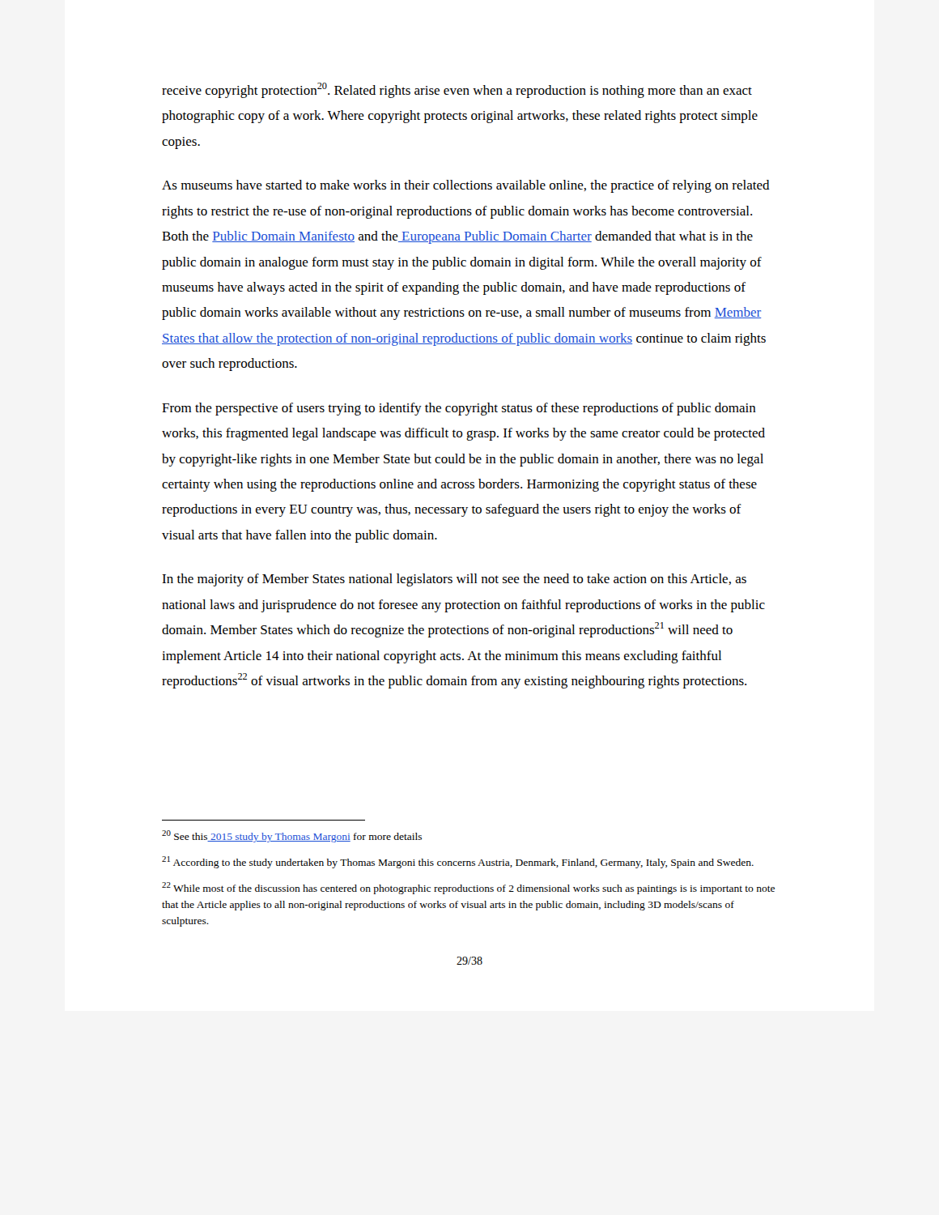receive copyright protection20. Related rights arise even when a reproduction is nothing more than an exact photographic copy of a work. Where copyright protects original artworks, these related rights protect simple copies.
As museums have started to make works in their collections available online, the practice of relying on related rights to restrict the re-use of non-original reproductions of public domain works has become controversial. Both the Public Domain Manifesto and the Europeana Public Domain Charter demanded that what is in the public domain in analogue form must stay in the public domain in digital form. While the overall majority of museums have always acted in the spirit of expanding the public domain, and have made reproductions of public domain works available without any restrictions on re-use, a small number of museums from Member States that allow the protection of non-original reproductions of public domain works continue to claim rights over such reproductions.
From the perspective of users trying to identify the copyright status of these reproductions of public domain works, this fragmented legal landscape was difficult to grasp. If works by the same creator could be protected by copyright-like rights in one Member State but could be in the public domain in another, there was no legal certainty when using the reproductions online and across borders. Harmonizing the copyright status of these reproductions in every EU country was, thus, necessary to safeguard the users right to enjoy the works of visual arts that have fallen into the public domain.
In the majority of Member States national legislators will not see the need to take action on this Article, as national laws and jurisprudence do not foresee any protection on faithful reproductions of works in the public domain. Member States which do recognize the protections of non-original reproductions21 will need to implement Article 14 into their national copyright acts. At the minimum this means excluding faithful reproductions22 of visual artworks in the public domain from any existing neighbouring rights protections.
20 See this 2015 study by Thomas Margoni for more details
21 According to the study undertaken by Thomas Margoni this concerns Austria, Denmark, Finland, Germany, Italy, Spain and Sweden.
22 While most of the discussion has centered on photographic reproductions of 2 dimensional works such as paintings is is important to note that the Article applies to all non-original reproductions of works of visual arts in the public domain, including 3D models/scans of sculptures.
29/38